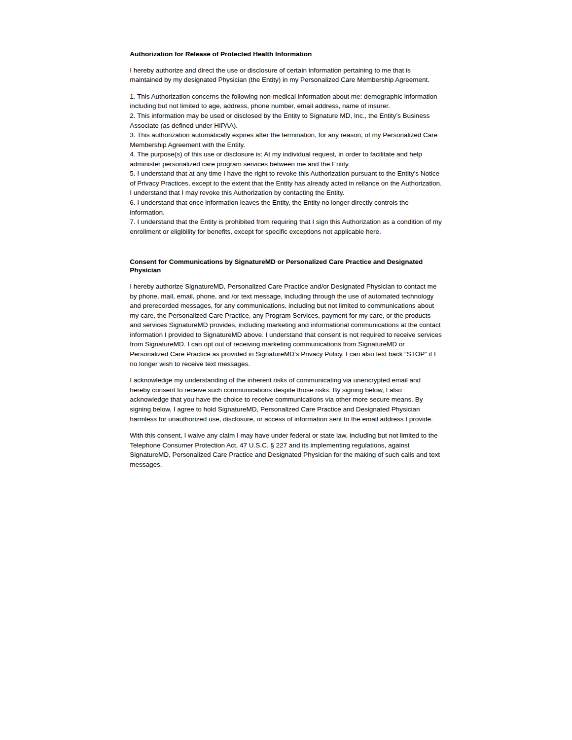Authorization for Release of Protected Health Information
I hereby authorize and direct the use or disclosure of certain information pertaining to me that is maintained by my designated Physician (the Entity) in my Personalized Care Membership Agreement.
1. This Authorization concerns the following non-medical information about me: demographic information including but not limited to age, address, phone number, email address, name of insurer.
2. This information may be used or disclosed by the Entity to Signature MD, Inc., the Entity’s Business Associate (as defined under HIPAA).
3. This authorization automatically expires after the termination, for any reason, of my Personalized Care Membership Agreement with the Entity.
4. The purpose(s) of this use or disclosure is: At my individual request, in order to facilitate and help administer personalized care program services between me and the Entity.
5. I understand that at any time I have the right to revoke this Authorization pursuant to the Entity’s Notice of Privacy Practices, except to the extent that the Entity has already acted in reliance on the Authorization. I understand that I may revoke this Authorization by contacting the Entity.
6. I understand that once information leaves the Entity, the Entity no longer directly controls the information.
7. I understand that the Entity is prohibited from requiring that I sign this Authorization as a condition of my enrollment or eligibility for benefits, except for specific exceptions not applicable here.
Consent for Communications by SignatureMD or Personalized Care Practice and Designated Physician
I hereby authorize SignatureMD, Personalized Care Practice and/or Designated Physician to contact me by phone, mail, email, phone, and /or text message, including through the use of automated technology and prerecorded messages, for any communications, including but not limited to communications about my care, the Personalized Care Practice, any Program Services, payment for my care, or the products and services SignatureMD provides, including marketing and informational communications at the contact information I provided to SignatureMD above. I understand that consent is not required to receive services from SignatureMD. I can opt out of receiving marketing communications from SignatureMD or Personalized Care Practice as provided in SignatureMD’s Privacy Policy. I can also text back “STOP” if I no longer wish to receive text messages.
I acknowledge my understanding of the inherent risks of communicating via unencrypted email and hereby consent to receive such communications despite those risks. By signing below, I also acknowledge that you have the choice to receive communications via other more secure means. By signing below, I agree to hold SignatureMD, Personalized Care Practice and Designated Physician harmless for unauthorized use, disclosure, or access of information sent to the email address I provide.
With this consent, I waive any claim I may have under federal or state law, including but not limited to the Telephone Consumer Protection Act, 47 U.S.C. § 227 and its implementing regulations, against SignatureMD, Personalized Care Practice and Designated Physician for the making of such calls and text messages.